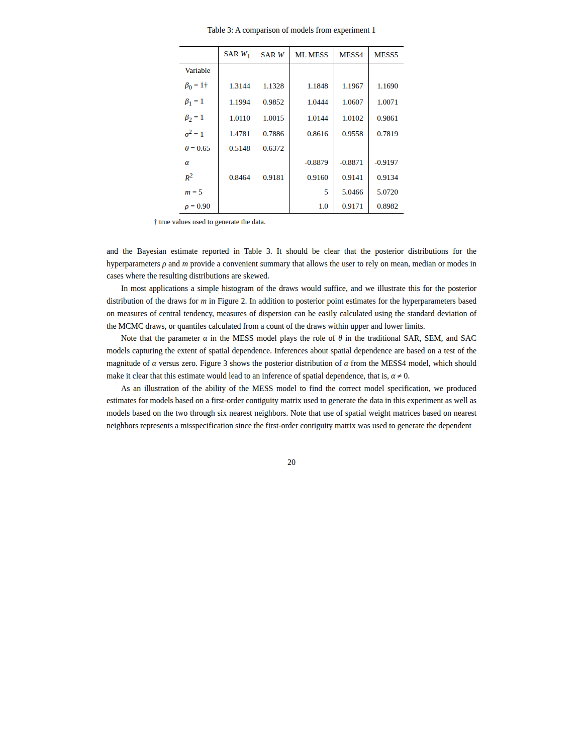Table 3: A comparison of models from experiment 1
| | SAR W 1 | SAR W | ML MESS | MESS4 | MESS5 |
| --- | --- | --- | --- | --- | --- |
| Variable | | | | | |
| β 0 = 1† | 1.3144 | 1.1328 | 1.1848 | 1.1967 | 1.1690 |
| β 1 = 1 | 1.1994 | 0.9852 | 1.0444 | 1.0607 | 1.0071 |
| β 2 = 1 | 1.0110 | 1.0015 | 1.0144 | 1.0102 | 0.9861 |
| σ 2 = 1 | 1.4781 | 0.7886 | 0.8616 | 0.9558 | 0.7819 |
| θ = 0.65 | 0.5148 | 0.6372 | | | |
| α | | | -0.8879 | -0.8871 | -0.9197 |
| R 2 | 0.8464 | 0.9181 | 0.9160 | 0.9141 | 0.9134 |
| m = 5 | | | 5 | 5.0466 | 5.0720 |
| ρ = 0.90 | | | 1.0 | 0.9171 | 0.8982 |
† true values used to generate the data.
and the Bayesian estimate reported in Table 3. It should be clear that the posterior distributions for the hyperparameters ρ and m provide a convenient summary that allows the user to rely on mean, median or modes in cases where the resulting distributions are skewed.
In most applications a simple histogram of the draws would suffice, and we illustrate this for the posterior distribution of the draws for m in Figure 2. In addition to posterior point estimates for the hyperparameters based on measures of central tendency, measures of dispersion can be easily calculated using the standard deviation of the MCMC draws, or quantiles calculated from a count of the draws within upper and lower limits.
Note that the parameter α in the MESS model plays the role of θ in the traditional SAR, SEM, and SAC models capturing the extent of spatial dependence. Inferences about spatial dependence are based on a test of the magnitude of α versus zero. Figure 3 shows the posterior distribution of α from the MESS4 model, which should make it clear that this estimate would lead to an inference of spatial dependence, that is, α ≠ 0.
As an illustration of the ability of the MESS model to find the correct model specification, we produced estimates for models based on a first-order contiguity matrix used to generate the data in this experiment as well as models based on the two through six nearest neighbors. Note that use of spatial weight matrices based on nearest neighbors represents a misspecification since the first-order contiguity matrix was used to generate the dependent
20